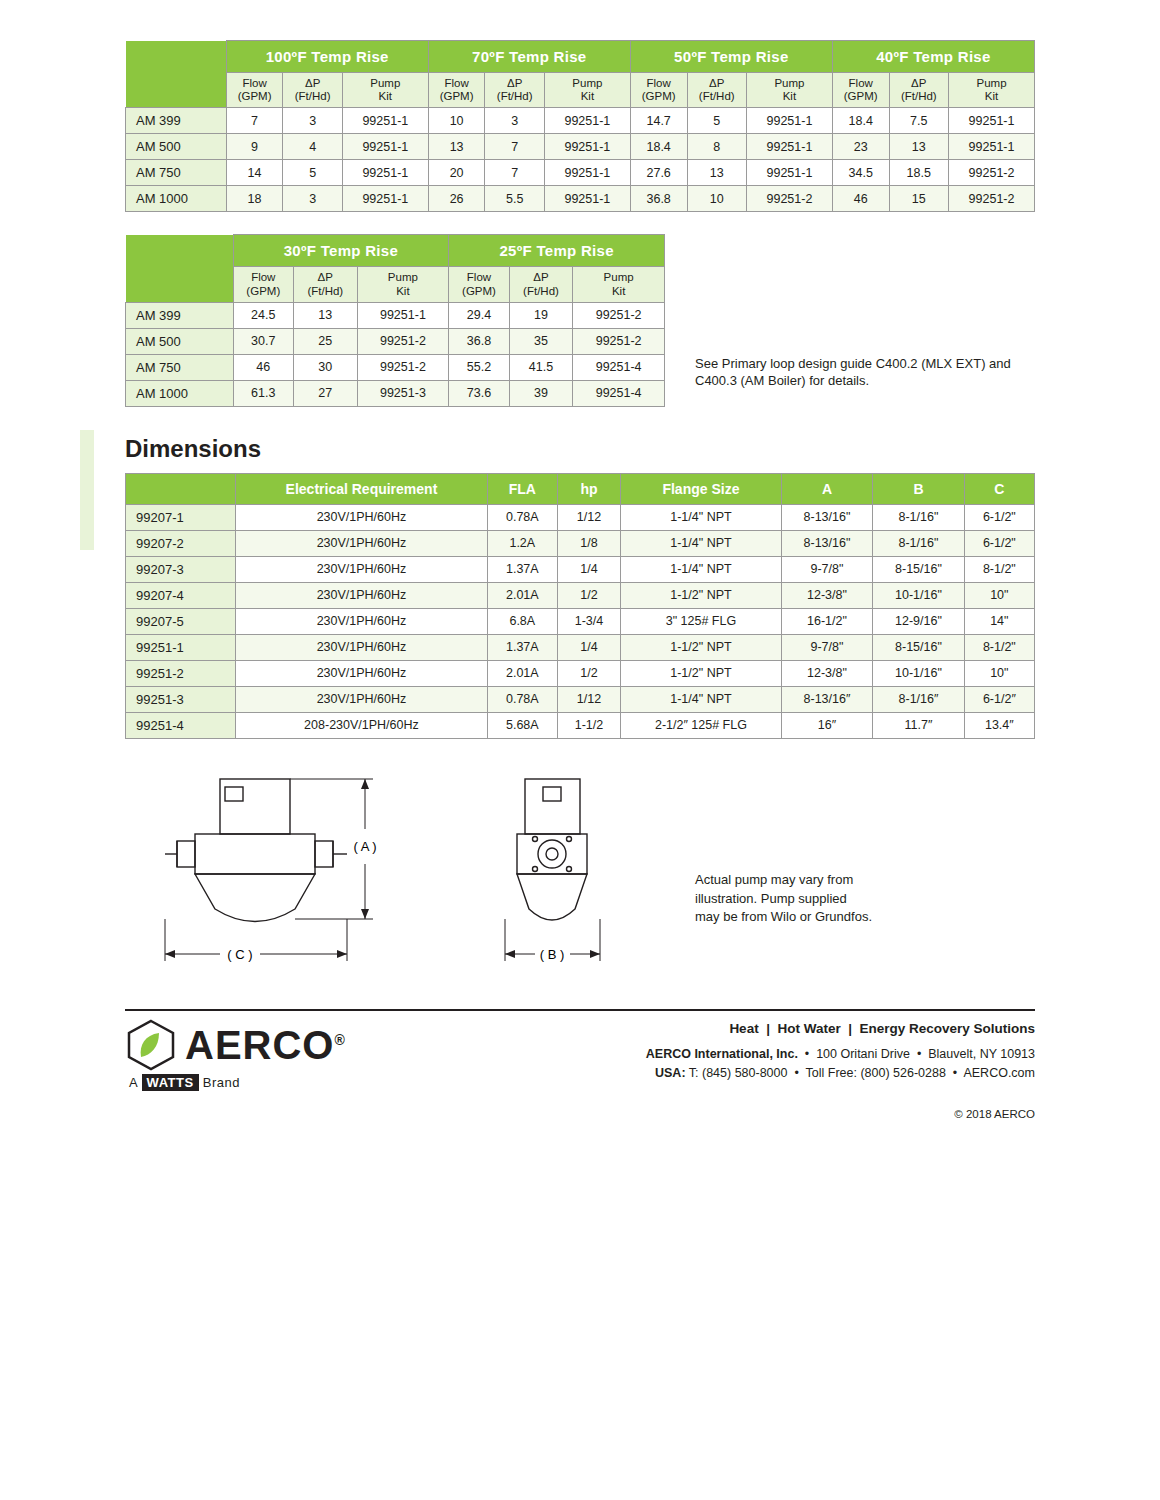| | 100ºF Temp Rise | 70ºF Temp Rise | 50ºF Temp Rise | 40ºF Temp Rise |
| --- | --- | --- | --- | --- |
| Flow (GPM) | ΔP (Ft/Hd) | Pump Kit | Flow (GPM) | ΔP (Ft/Hd) | Pump Kit | Flow (GPM) | ΔP (Ft/Hd) | Pump Kit | Flow (GPM) | ΔP (Ft/Hd) | Pump Kit |
| AM 399 | 7 | 3 | 99251-1 | 10 | 3 | 99251-1 | 14.7 | 5 | 99251-1 | 18.4 | 7.5 | 99251-1 |
| AM 500 | 9 | 4 | 99251-1 | 13 | 7 | 99251-1 | 18.4 | 8 | 99251-1 | 23 | 13 | 99251-1 |
| AM 750 | 14 | 5 | 99251-1 | 20 | 7 | 99251-1 | 27.6 | 13 | 99251-1 | 34.5 | 18.5 | 99251-2 |
| AM 1000 | 18 | 3 | 99251-1 | 26 | 5.5 | 99251-1 | 36.8 | 10 | 99251-2 | 46 | 15 | 99251-2 |
| | 30ºF Temp Rise | 25ºF Temp Rise |
| --- | --- | --- |
| Flow (GPM) | ΔP (Ft/Hd) | Pump Kit | Flow (GPM) | ΔP (Ft/Hd) | Pump Kit |
| AM 399 | 24.5 | 13 | 99251-1 | 29.4 | 19 | 99251-2 |
| AM 500 | 30.7 | 25 | 99251-2 | 36.8 | 35 | 99251-2 |
| AM 750 | 46 | 30 | 99251-2 | 55.2 | 41.5 | 99251-4 |
| AM 1000 | 61.3 | 27 | 99251-3 | 73.6 | 39 | 99251-4 |
See Primary loop design guide C400.2 (MLX EXT) and
C400.3 (AM Boiler) for details.
Dimensions
| | Electrical Requirement | FLA | hp | Flange Size | A | B | C |
| --- | --- | --- | --- | --- | --- | --- | --- |
| 99207-1 | 230V/1PH/60Hz | 0.78A | 1/12 | 1-1/4" NPT | 8-13/16" | 8-1/16" | 6-1/2" |
| 99207-2 | 230V/1PH/60Hz | 1.2A | 1/8 | 1-1/4" NPT | 8-13/16" | 8-1/16" | 6-1/2" |
| 99207-3 | 230V/1PH/60Hz | 1.37A | 1/4 | 1-1/4" NPT | 9-7/8" | 8-15/16" | 8-1/2" |
| 99207-4 | 230V/1PH/60Hz | 2.01A | 1/2 | 1-1/2" NPT | 12-3/8" | 10-1/16" | 10" |
| 99207-5 | 230V/1PH/60Hz | 6.8A | 1-3/4 | 3" 125# FLG | 16-1/2" | 12-9/16" | 14" |
| 99251-1 | 230V/1PH/60Hz | 1.37A | 1/4 | 1-1/2" NPT | 9-7/8" | 8-15/16" | 8-1/2" |
| 99251-2 | 230V/1PH/60Hz | 2.01A | 1/2 | 1-1/2" NPT | 12-3/8" | 10-1/16" | 10" |
| 99251-3 | 230V/1PH/60Hz | 0.78A | 1/12 | 1-1/4" NPT | 8-13/16″ | 8-1/16″ | 6-1/2″ |
| 99251-4 | 208-230V/1PH/60Hz | 5.68A | 1-1/2 | 2-1/2″ 125# FLG | 16″ | 11.7″ | 13.4″ |
( A ) ( C ) ( B )
Actual pump may vary from
illustration. Pump supplied
may be from Wilo or Grundfos.
AERCO®
A WATTS Brand
Heat | Hot Water | Energy Recovery Solutions
AERCO International, Inc. • 100 Oritani Drive • Blauvelt, NY 10913
USA: T: (845) 580-8000 • Toll Free: (800) 526-0288 • AERCO.com
© 2018 AERCO